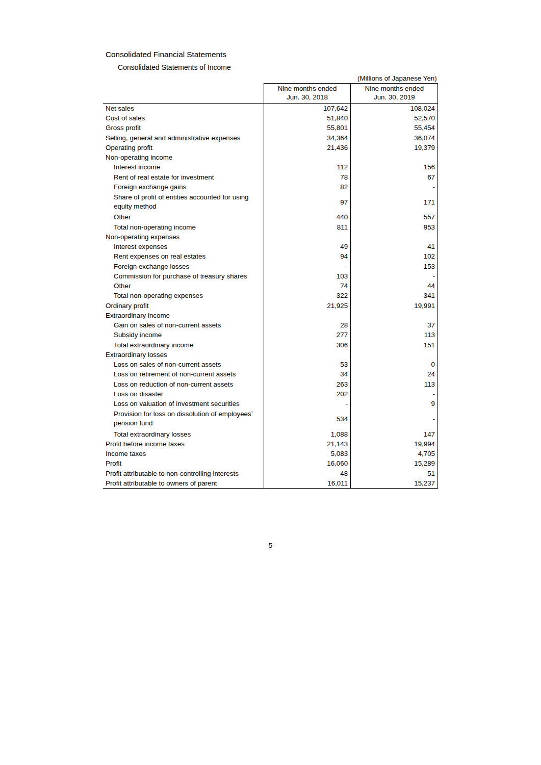Consolidated Financial Statements
Consolidated Statements of Income
(Millions of Japanese Yen)
| | Nine months ended Jun. 30, 2018 | Nine months ended Jun. 30, 2019 |
| --- | --- | --- |
| Net sales | 107,642 | 108,024 |
| Cost of sales | 51,840 | 52,570 |
| Gross profit | 55,801 | 55,454 |
| Selling, general and administrative expenses | 34,364 | 36,074 |
| Operating profit | 21,436 | 19,379 |
| Non-operating income | | |
| Interest income | 112 | 156 |
| Rent of real estate for investment | 78 | 67 |
| Foreign exchange gains | 82 | - |
| Share of profit of entities accounted for using equity method | 97 | 171 |
| Other | 440 | 557 |
| Total non-operating income | 811 | 953 |
| Non-operating expenses | | |
| Interest expenses | 49 | 41 |
| Rent expenses on real estates | 94 | 102 |
| Foreign exchange losses | - | 153 |
| Commission for purchase of treasury shares | 103 | - |
| Other | 74 | 44 |
| Total non-operating expenses | 322 | 341 |
| Ordinary profit | 21,925 | 19,991 |
| Extraordinary income | | |
| Gain on sales of non-current assets | 28 | 37 |
| Subsidy income | 277 | 113 |
| Total extraordinary income | 306 | 151 |
| Extraordinary losses | | |
| Loss on sales of non-current assets | 53 | 0 |
| Loss on retirement of non-current assets | 34 | 24 |
| Loss on reduction of non-current assets | 263 | 113 |
| Loss on disaster | 202 | - |
| Loss on valuation of investment securities | - | 9 |
| Provision for loss on dissolution of employees’ pension fund | 534 | - |
| Total extraordinary losses | 1,088 | 147 |
| Profit before income taxes | 21,143 | 19,994 |
| Income taxes | 5,083 | 4,705 |
| Profit | 16,060 | 15,289 |
| Profit attributable to non-controlling interests | 48 | 51 |
| Profit attributable to owners of parent | 16,011 | 15,237 |
-5-